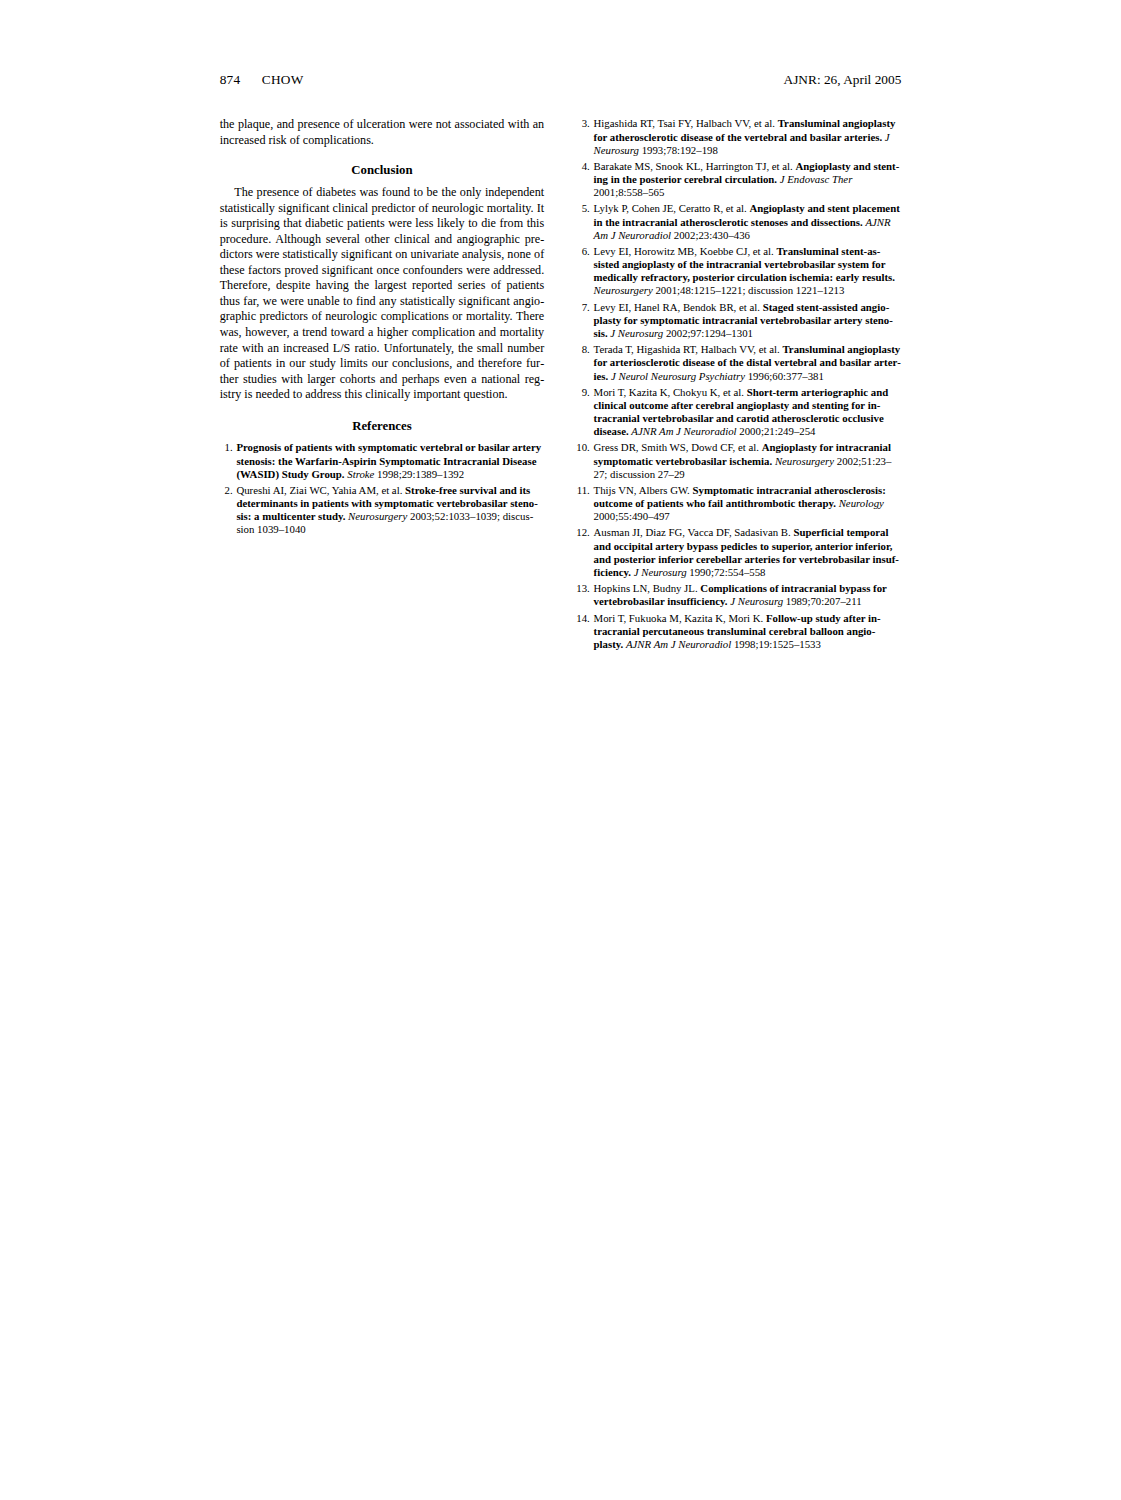874 CHOW AJNR: 26, April 2005
the plaque, and presence of ulceration were not associated with an increased risk of complications.
Conclusion
The presence of diabetes was found to be the only independent statistically significant clinical predictor of neurologic mortality. It is surprising that diabetic patients were less likely to die from this procedure. Although several other clinical and angiographic predictors were statistically significant on univariate analysis, none of these factors proved significant once confounders were addressed. Therefore, despite having the largest reported series of patients thus far, we were unable to find any statistically significant angiographic predictors of neurologic complications or mortality. There was, however, a trend toward a higher complication and mortality rate with an increased L/S ratio. Unfortunately, the small number of patients in our study limits our conclusions, and therefore further studies with larger cohorts and perhaps even a national registry is needed to address this clinically important question.
References
Prognosis of patients with symptomatic vertebral or basilar artery stenosis: the Warfarin-Aspirin Symptomatic Intracranial Disease (WASID) Study Group. Stroke 1998;29:1389–1392
Qureshi AI, Ziai WC, Yahia AM, et al. Stroke-free survival and its determinants in patients with symptomatic vertebrobasilar stenosis: a multicenter study. Neurosurgery 2003;52:1033–1039; discussion 1039–1040
Higashida RT, Tsai FY, Halbach VV, et al. Transluminal angioplasty for atherosclerotic disease of the vertebral and basilar arteries. J Neurosurg 1993;78:192–198
Barakate MS, Snook KL, Harrington TJ, et al. Angioplasty and stenting in the posterior cerebral circulation. J Endovasc Ther 2001;8:558–565
Lylyk P, Cohen JE, Ceratto R, et al. Angioplasty and stent placement in the intracranial atherosclerotic stenoses and dissections. AJNR Am J Neuroradiol 2002;23:430–436
Levy EI, Horowitz MB, Koebbe CJ, et al. Transluminal stent-assisted angioplasty of the intracranial vertebrobasilar system for medically refractory, posterior circulation ischemia: early results. Neurosurgery 2001;48:1215–1221; discussion 1221–1213
Levy EI, Hanel RA, Bendok BR, et al. Staged stent-assisted angioplasty for symptomatic intracranial vertebrobasilar artery stenosis. J Neurosurg 2002;97:1294–1301
Terada T, Higashida RT, Halbach VV, et al. Transluminal angioplasty for arteriosclerotic disease of the distal vertebral and basilar arteries. J Neurol Neurosurg Psychiatry 1996;60:377–381
Mori T, Kazita K, Chokyu K, et al. Short-term arteriographic and clinical outcome after cerebral angioplasty and stenting for intracranial vertebrobasilar and carotid atherosclerotic occlusive disease. AJNR Am J Neuroradiol 2000;21:249–254
Gress DR, Smith WS, Dowd CF, et al. Angioplasty for intracranial symptomatic vertebrobasilar ischemia. Neurosurgery 2002;51:23–27; discussion 27–29
Thijs VN, Albers GW. Symptomatic intracranial atherosclerosis: outcome of patients who fail antithrombotic therapy. Neurology 2000;55:490–497
Ausman JI, Diaz FG, Vacca DF, Sadasivan B. Superficial temporal and occipital artery bypass pedicles to superior, anterior inferior, and posterior inferior cerebellar arteries for vertebrobasilar insufficiency. J Neurosurg 1990;72:554–558
Hopkins LN, Budny JL. Complications of intracranial bypass for vertebrobasilar insufficiency. J Neurosurg 1989;70:207–211
Mori T, Fukuoka M, Kazita K, Mori K. Follow-up study after intracranial percutaneous transluminal cerebral balloon angioplasty. AJNR Am J Neuroradiol 1998;19:1525–1533